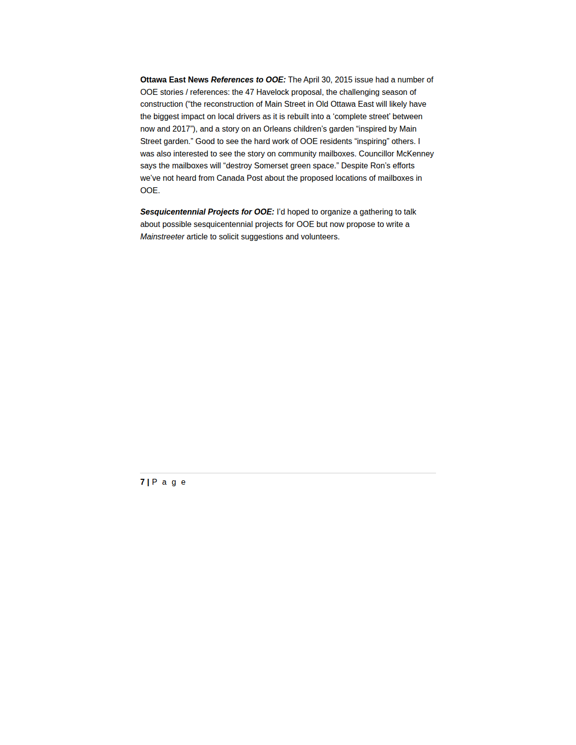Ottawa East News References to OOE: The April 30, 2015 issue had a number of OOE stories / references: the 47 Havelock proposal, the challenging season of construction (“the reconstruction of Main Street in Old Ottawa East will likely have the biggest impact on local drivers as it is rebuilt into a ‘complete street’ between now and 2017”), and a story on an Orleans children’s garden “inspired by Main Street garden.” Good to see the hard work of OOE residents “inspiring” others. I was also interested to see the story on community mailboxes. Councillor McKenney says the mailboxes will “destroy Somerset green space.” Despite Ron’s efforts we’ve not heard from Canada Post about the proposed locations of mailboxes in OOE.
Sesquicentennial Projects for OOE: I’d hoped to organize a gathering to talk about possible sesquicentennial projects for OOE but now propose to write a Mainstreeter article to solicit suggestions and volunteers.
7 | P a g e